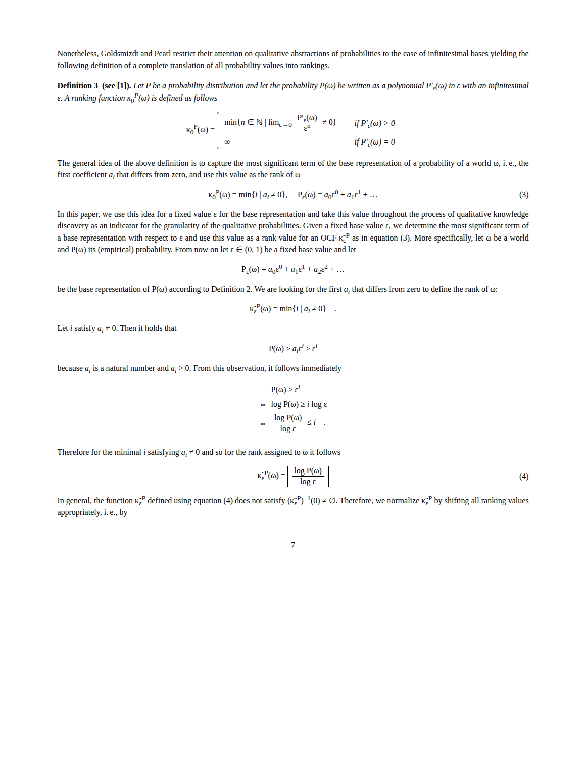Nonetheless, Goldsmizdt and Pearl restrict their attention on qualitative abstractions of probabilities to the case of infinitesimal bases yielding the following definition of a complete translation of all probability values into rankings.
Definition 3 (see [1]). Let P be a probability distribution and let the probability P(ω) be written as a polynomial P′ε(ω) in ε with an infinitesimal ε. A ranking function κ0P(ω) is defined as follows
κ0P(ω) =
| min{ n ∈ ℕ / lim ε→0 P′ ε (ω) ε n ≠ 0} | if P′ ε (ω) > 0 |
| ∞ | if P′ ε (ω) = 0 |
The general idea of the above definition is to capture the most significant term of the base representation of a probability of a world ω, i. e., the first coefficient ai that differs from zero, and use this value as the rank of ω
κ0P(ω) = min{i | ai ≠ 0}, Pε(ω) = a0ε0 + a1ε1 + … (3)
In this paper, we use this idea for a fixed value ε for the base representation and take this value throughout the process of qualitative knowledge discovery as an indicator for the granularity of the qualitative probabilities. Given a fixed base value ε, we determine the most significant term of a base representation with respect to ε and use this value as a rank value for an OCF κ̃εP as in equation (3). More specifically, let ω be a world and P(ω) its (empirical) probability. From now on let ε ∈ (0, 1) be a fixed base value and let
Pε(ω) = a0ε0 + a1ε1 + a2ε2 + …
be the base representation of P(ω) according to Definition 2. We are looking for the first ai that differs from zero to define the rank of ω:
κ̃εP(ω) = min{i | ai ≠ 0} .
Let i satisfy ai ≠ 0. Then it holds that
P(ω) ≥ aiεi ≥ εi
because ai is a natural number and ai > 0. From this observation, it follows immediately
| | P(ω) ≥ ε i |
| ⇔ | log P(ω) ≥ i log ε |
| ⇔ | log P(ω) log ε ≤ i . |
Therefore for the minimal i satisfying ai ≠ 0 and so for the rank assigned to ω it follows
κ̃εP(ω) = log P(ω) log ε (4)
In general, the function κ̃εP defined using equation (4) does not satisfy (κ̃εP)−1(0) ≠ ∅. Therefore, we normalize κ̃εP by shifting all ranking values appropriately, i. e., by
7